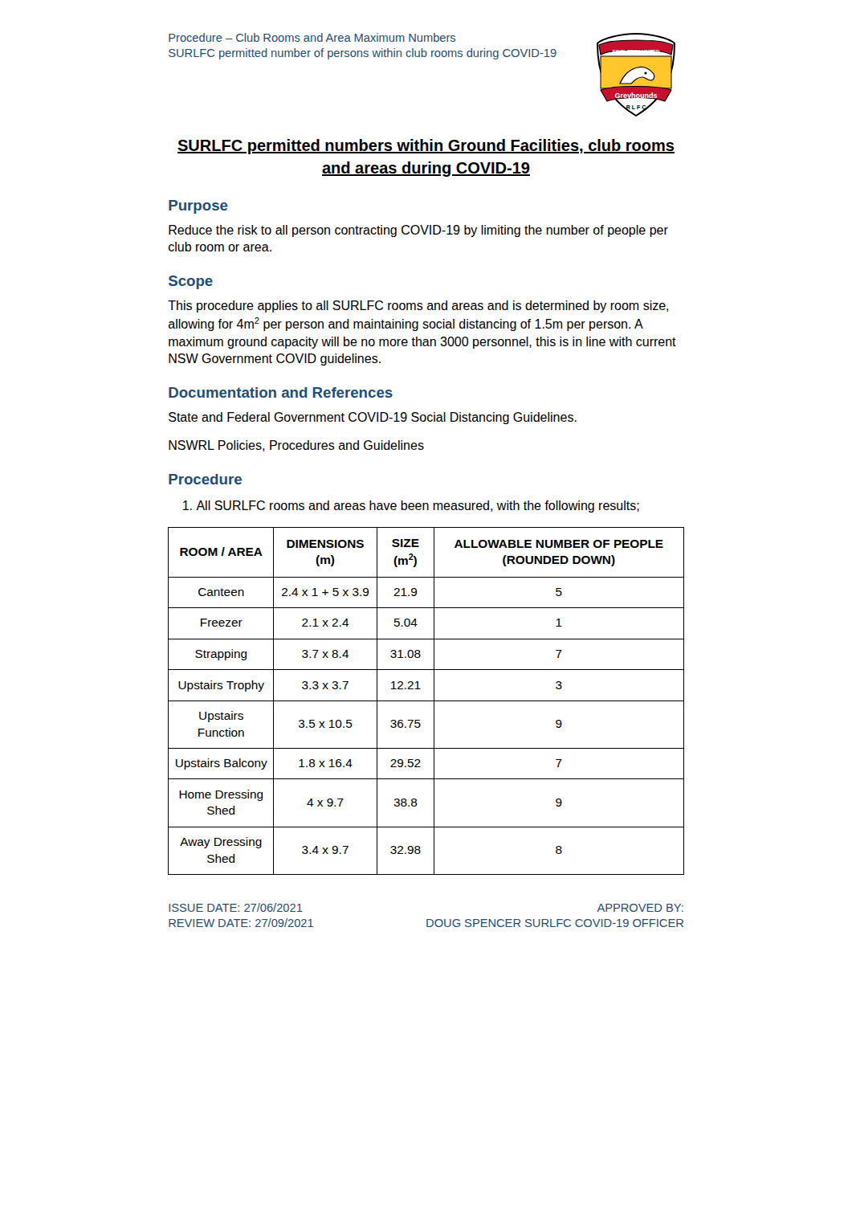Procedure – Club Rooms and Area Maximum Numbers
SURLFC permitted number of persons within club rooms during COVID-19
Singleton United Greyhounds RLFC SINGLETON UNITED Greyhounds R L F C
SURLFC permitted numbers within Ground Facilities, club rooms and areas during COVID-19
Purpose
Reduce the risk to all person contracting COVID-19 by limiting the number of people per club room or area.
Scope
This procedure applies to all SURLFC rooms and areas and is determined by room size, allowing for 4m2 per person and maintaining social distancing of 1.5m per person. A maximum ground capacity will be no more than 3000 personnel, this is in line with current NSW Government COVID guidelines.
Documentation and References
State and Federal Government COVID-19 Social Distancing Guidelines.
NSWRL Policies, Procedures and Guidelines
Procedure
All SURLFC rooms and areas have been measured, with the following results;
| ROOM / AREA | DIMENSIONS (m) | SIZE (m 2 ) | ALLOWABLE NUMBER OF PEOPLE (ROUNDED DOWN) |
| --- | --- | --- | --- |
| Canteen | 2.4 x 1 + 5 x 3.9 | 21.9 | 5 |
| Freezer | 2.1 x 2.4 | 5.04 | 1 |
| Strapping | 3.7 x 8.4 | 31.08 | 7 |
| Upstairs Trophy | 3.3 x 3.7 | 12.21 | 3 |
| Upstairs Function | 3.5 x 10.5 | 36.75 | 9 |
| Upstairs Balcony | 1.8 x 16.4 | 29.52 | 7 |
| Home Dressing Shed | 4 x 9.7 | 38.8 | 9 |
| Away Dressing Shed | 3.4 x 9.7 | 32.98 | 8 |
ISSUE DATE: 27/06/2021
REVIEW DATE: 27/09/2021
APPROVED BY:
DOUG SPENCER SURLFC COVID-19 OFFICER